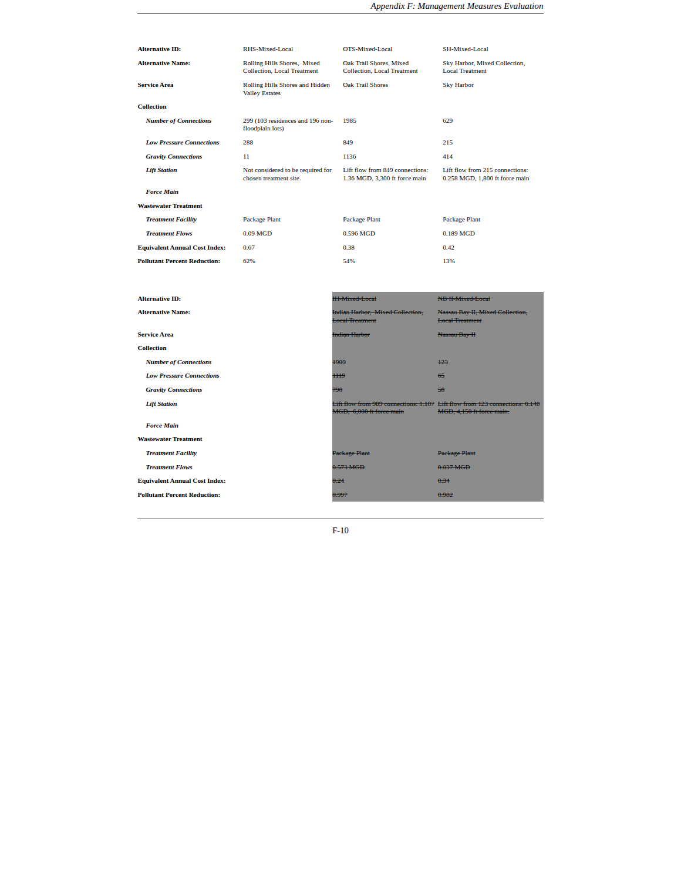Appendix F: Management Measures Evaluation
| Alternative ID: | RHS-Mixed-Local | OTS-Mixed-Local | SH-Mixed-Local |
| Alternative Name: | Rolling Hills Shores, Mixed Collection, Local Treatment | Oak Trail Shores, Mixed Collection, Local Treatment | Sky Harbor, Mixed Collection, Local Treatment |
| Service Area | Rolling Hills Shores and Hidden Valley Estates | Oak Trail Shores | Sky Harbor |
| Collection | | | |
| Number of Connections | 299 (103 residences and 196 non-floodplain lots) | 1985 | 629 |
| Low Pressure Connections | 288 | 849 | 215 |
| Gravity Connections | 11 | 1136 | 414 |
| Lift Station | Not considered to be required for chosen treatment site. | Lift flow from 849 connections: 1.36 MGD, 3,300 ft force main | Lift flow from 215 connections: 0.258 MGD, 1,800 ft force main |
| Force Main | | | |
| Wastewater Treatment | | | |
| Treatment Facility | Package Plant | Package Plant | Package Plant |
| Treatment Flows | 0.09 MGD | 0.596 MGD | 0.189 MGD |
| Equivalent Annual Cost Index: | 0.67 | 0.38 | 0.42 |
| Pollutant Percent Reduction: | 62% | 54% | 13% |
| Alternative ID: | | IH-Mixed-Local | NB II-Mixed-Local |
| Alternative Name: | | Indian Harbor, Mixed Collection, Local Treatment | Nassau Bay II, Mixed Collection, Local Treatment |
| Service Area | | Indian Harbor | Nassau Bay II |
| Collection | | | |
| Number of Connections | | 1909 | 123 |
| Low Pressure Connections | | 1119 | 65 |
| Gravity Connections | | 790 | 58 |
| Lift Station | | Lift flow from 989 connections: 1.187 MGD, 6,000 ft force main | Lift flow from 123 connections: 0.148 MGD, 4,150 ft force main. |
| Force Main | | | |
| Wastewater Treatment | | | |
| Treatment Facility | | Package Plant | Package Plant |
| Treatment Flows | | 0.573 MGD | 0.037 MGD |
| Equivalent Annual Cost Index: | | 0.24 | 0.34 |
| Pollutant Percent Reduction: | | 0.997 | 0.982 |
F-10